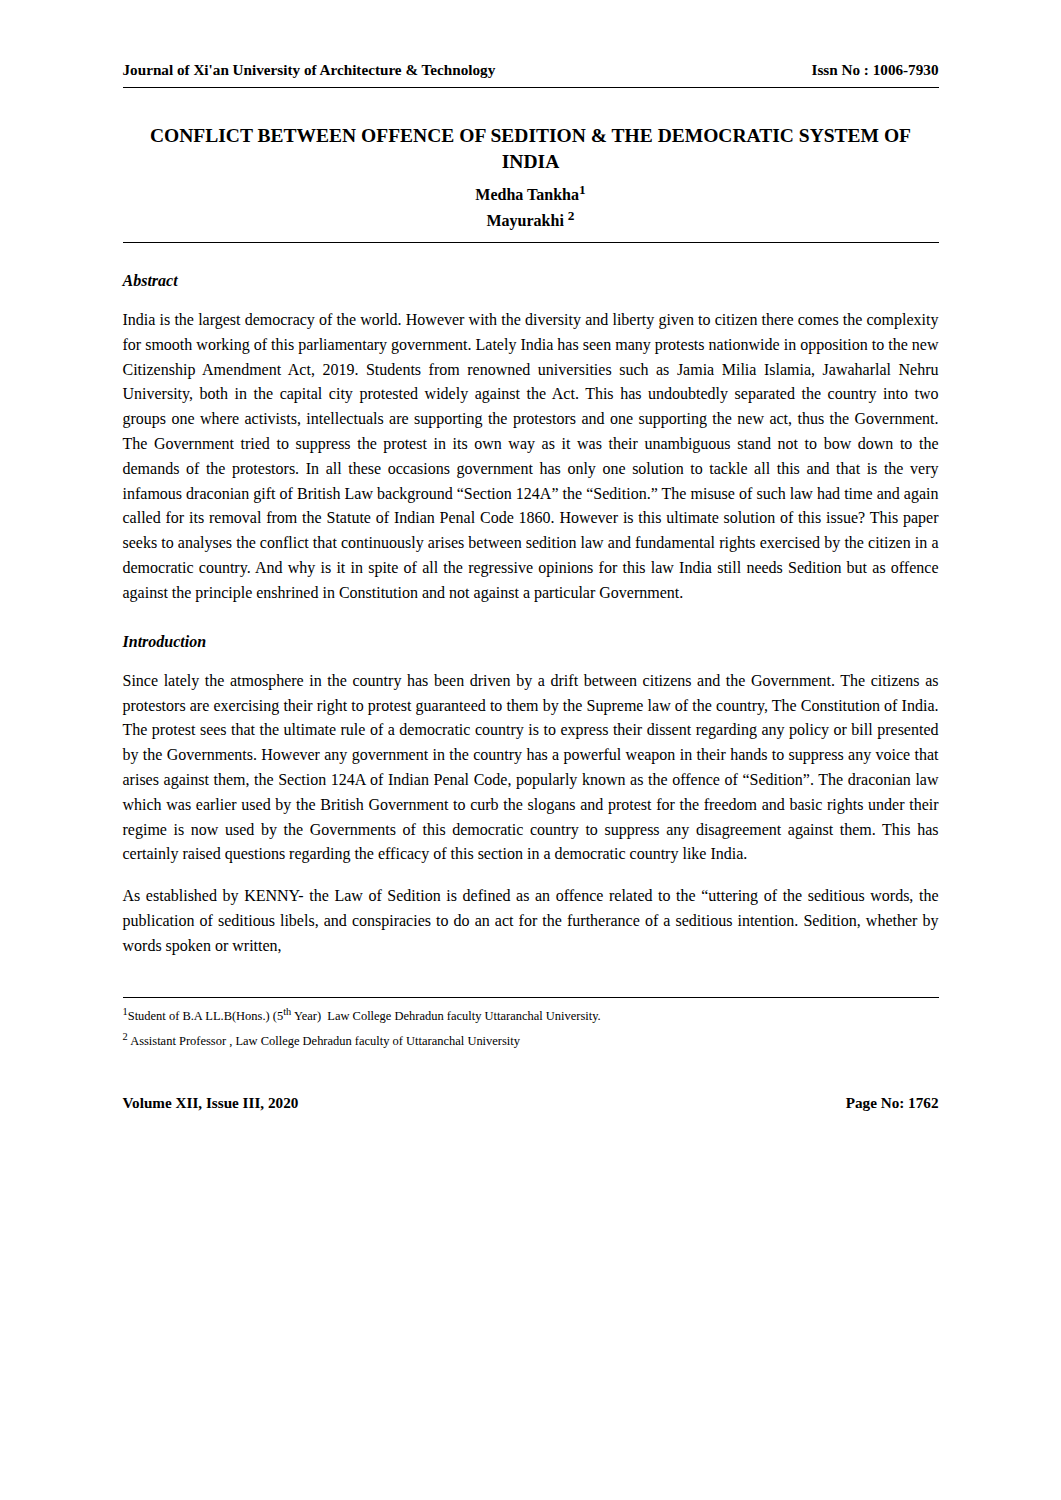Journal of Xi'an University of Architecture & Technology Issn No : 1006-7930
Conflict Between Offence of Sedition & The Democratic System of India
Medha Tankha1
Mayurakhi 2
Abstract
India is the largest democracy of the world. However with the diversity and liberty given to citizen there comes the complexity for smooth working of this parliamentary government. Lately India has seen many protests nationwide in opposition to the new Citizenship Amendment Act, 2019. Students from renowned universities such as Jamia Milia Islamia, Jawaharlal Nehru University, both in the capital city protested widely against the Act. This has undoubtedly separated the country into two groups one where activists, intellectuals are supporting the protestors and one supporting the new act, thus the Government. The Government tried to suppress the protest in its own way as it was their unambiguous stand not to bow down to the demands of the protestors. In all these occasions government has only one solution to tackle all this and that is the very infamous draconian gift of British Law background “Section 124A” the “Sedition.” The misuse of such law had time and again called for its removal from the Statute of Indian Penal Code 1860. However is this ultimate solution of this issue? This paper seeks to analyses the conflict that continuously arises between sedition law and fundamental rights exercised by the citizen in a democratic country. And why is it in spite of all the regressive opinions for this law India still needs Sedition but as offence against the principle enshrined in Constitution and not against a particular Government.
Introduction
Since lately the atmosphere in the country has been driven by a drift between citizens and the Government. The citizens as protestors are exercising their right to protest guaranteed to them by the Supreme law of the country, The Constitution of India. The protest sees that the ultimate rule of a democratic country is to express their dissent regarding any policy or bill presented by the Governments. However any government in the country has a powerful weapon in their hands to suppress any voice that arises against them, the Section 124A of Indian Penal Code, popularly known as the offence of “Sedition”. The draconian law which was earlier used by the British Government to curb the slogans and protest for the freedom and basic rights under their regime is now used by the Governments of this democratic country to suppress any disagreement against them. This has certainly raised questions regarding the efficacy of this section in a democratic country like India.
As established by KENNY- the Law of Sedition is defined as an offence related to the “uttering of the seditious words, the publication of seditious libels, and conspiracies to do an act for the furtherance of a seditious intention. Sedition, whether by words spoken or written,
1Student of B.A LL.B(Hons.) (5th Year) Law College Dehradun faculty Uttaranchal University.
2 Assistant Professor , Law College Dehradun faculty of Uttaranchal University
Volume XII, Issue III, 2020 Page No: 1762